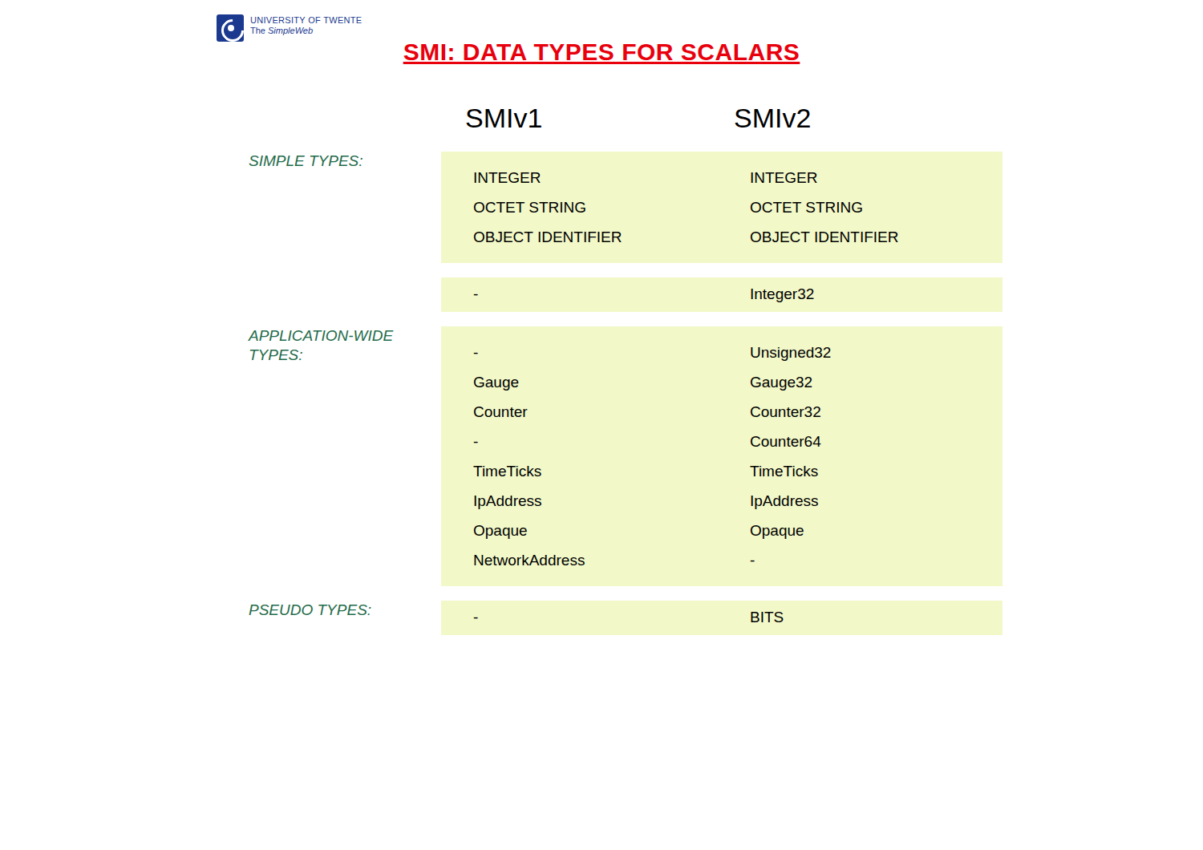UNIVERSITY OF TWENTE
The SimpleWeb
SMI: DATA TYPES FOR SCALARS
SMIv1
SMIv2
SIMPLE TYPES:
INTEGER
OCTET STRING
OBJECT IDENTIFIER
INTEGER
OCTET STRING
OBJECT IDENTIFIER
-
Integer32
APPLICATION-WIDE
TYPES:
-
Gauge
Counter
-
TimeTicks
IpAddress
Opaque
NetworkAddress
Unsigned32
Gauge32
Counter32
Counter64
TimeTicks
IpAddress
Opaque
-
PSEUDO TYPES:
-
BITS